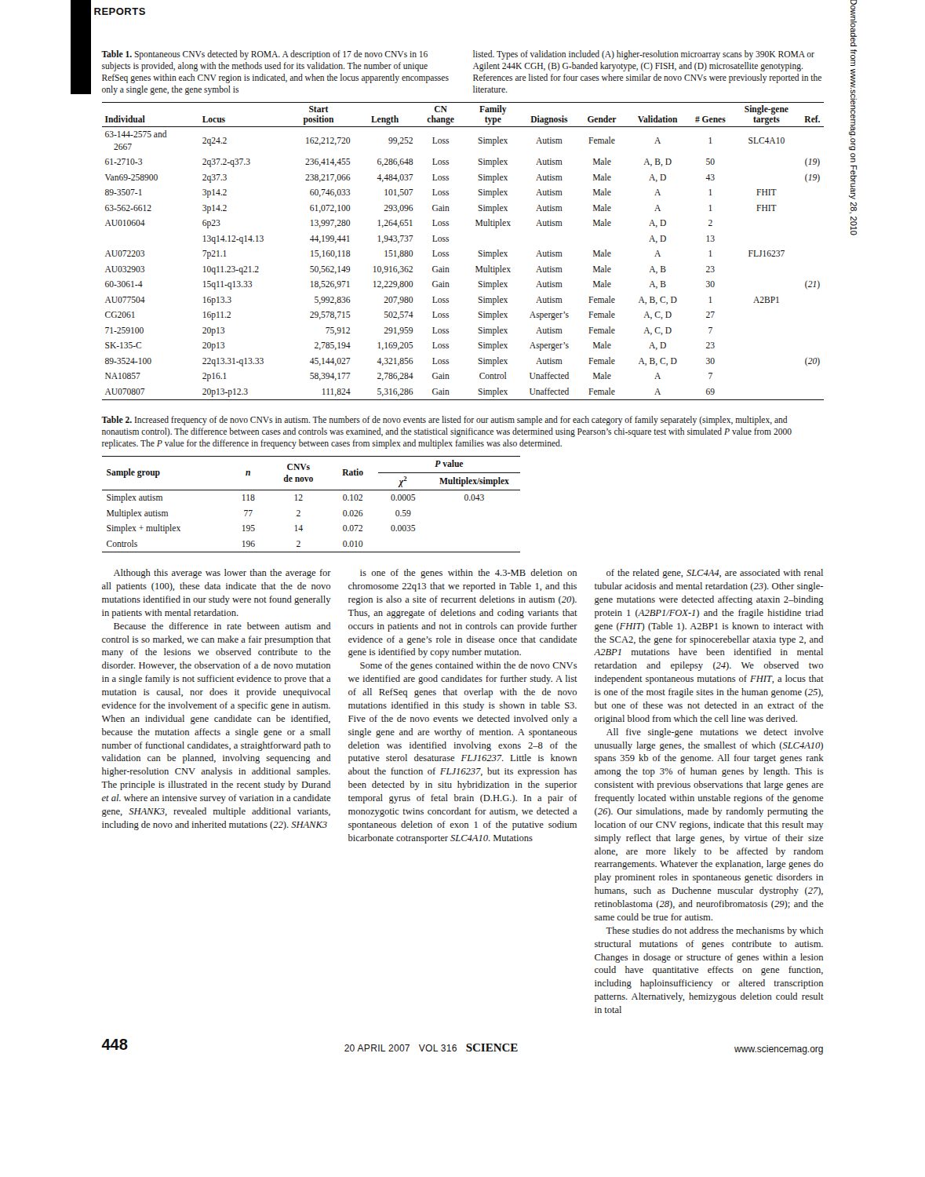REPORTS
Downloaded from www.sciencemag.org on February 28, 2010
Table 1. Spontaneous CNVs detected by ROMA. A description of 17 de novo CNVs in 16 subjects is provided, along with the methods used for its validation. The number of unique RefSeq genes within each CNV region is indicated, and when the locus apparently encompasses only a single gene, the gene symbol is
listed. Types of validation included (A) higher-resolution microarray scans by 390K ROMA or Agilent 244K CGH, (B) G-banded karyotype, (C) FISH, and (D) microsatellite genotyping. References are listed for four cases where similar de novo CNVs were previously reported in the literature.
| Individual | Locus | Start position | Length | CN change | Family type | Diagnosis | Gender | Validation | # Genes | Single-gene targets | Ref. |
| --- | --- | --- | --- | --- | --- | --- | --- | --- | --- | --- | --- |
| 63-144-2575 and 2667 | 2q24.2 | 162,212,720 | 99,252 | Loss | Simplex | Autism | Female | A | 1 | SLC4A10 | |
| 61-2710-3 | 2q37.2-q37.3 | 236,414,455 | 6,286,648 | Loss | Simplex | Autism | Male | A, B, D | 50 | | ( 19 ) |
| Van69-258900 | 2q37.3 | 238,217,066 | 4,484,037 | Loss | Simplex | Autism | Male | A, D | 43 | | ( 19 ) |
| 89-3507-1 | 3p14.2 | 60,746,033 | 101,507 | Loss | Simplex | Autism | Male | A | 1 | FHIT | |
| 63-562-6612 | 3p14.2 | 61,072,100 | 293,096 | Gain | Simplex | Autism | Male | A | 1 | FHIT | |
| AU010604 | 6p23 | 13,997,280 | 1,264,651 | Loss | Multiplex | Autism | Male | A, D | 2 | | |
| | 13q14.12-q14.13 | 44,199,441 | 1,943,737 | Loss | | | | A, D | 13 | | |
| AU072203 | 7p21.1 | 15,160,118 | 151,880 | Loss | Simplex | Autism | Male | A | 1 | FLJ16237 | |
| AU032903 | 10q11.23-q21.2 | 50,562,149 | 10,916,362 | Gain | Multiplex | Autism | Male | A, B | 23 | | |
| 60-3061-4 | 15q11-q13.33 | 18,526,971 | 12,229,800 | Gain | Simplex | Autism | Male | A, B | 30 | | ( 21 ) |
| AU077504 | 16p13.3 | 5,992,836 | 207,980 | Loss | Simplex | Autism | Female | A, B, C, D | 1 | A2BP1 | |
| CG2061 | 16p11.2 | 29,578,715 | 502,574 | Loss | Simplex | Asperger’s | Female | A, C, D | 27 | | |
| 71-259100 | 20p13 | 75,912 | 291,959 | Loss | Simplex | Autism | Female | A, C, D | 7 | | |
| SK-135-C | 20p13 | 2,785,194 | 1,169,205 | Loss | Simplex | Asperger’s | Male | A, D | 23 | | |
| 89-3524-100 | 22q13.31-q13.33 | 45,144,027 | 4,321,856 | Loss | Simplex | Autism | Female | A, B, C, D | 30 | | ( 20 ) |
| NA10857 | 2p16.1 | 58,394,177 | 2,786,284 | Gain | Control | Unaffected | Male | A | 7 | | |
| AU070807 | 20p13-p12.3 | 111,824 | 5,316,286 | Gain | Simplex | Unaffected | Female | A | 69 | | |
Table 2. Increased frequency of de novo CNVs in autism. The numbers of de novo events are listed for our autism sample and for each category of family separately (simplex, multiplex, and nonautism control). The difference between cases and controls was examined, and the statistical significance was determined using Pearson’s chi-square test with simulated P value from 2000 replicates. The P value for the difference in frequency between cases from simplex and multiplex families was also determined.
| Sample group | n | CNVs de novo | Ratio | P value |
| --- | --- | --- | --- | --- |
| χ 2 | Multiplex/simplex |
| Simplex autism | 118 | 12 | 0.102 | 0.0005 | 0.043 |
| Multiplex autism | 77 | 2 | 0.026 | 0.59 | |
| Simplex + multiplex | 195 | 14 | 0.072 | 0.0035 | |
| Controls | 196 | 2 | 0.010 | | |
Although this average was lower than the average for all patients (100), these data indicate that the de novo mutations identified in our study were not found generally in patients with mental retardation.
Because the difference in rate between autism and control is so marked, we can make a fair presumption that many of the lesions we observed contribute to the disorder. However, the observation of a de novo mutation in a single family is not sufficient evidence to prove that a mutation is causal, nor does it provide unequivocal evidence for the involvement of a specific gene in autism. When an individual gene candidate can be identified, because the mutation affects a single gene or a small number of functional candidates, a straightforward path to validation can be planned, involving sequencing and higher-resolution CNV analysis in additional samples. The principle is illustrated in the recent study by Durand et al. where an intensive survey of variation in a candidate gene, SHANK3, revealed multiple additional variants, including de novo and inherited mutations (22). SHANK3
is one of the genes within the 4.3-MB deletion on chromosome 22q13 that we reported in Table 1, and this region is also a site of recurrent deletions in autism (20). Thus, an aggregate of deletions and coding variants that occurs in patients and not in controls can provide further evidence of a gene’s role in disease once that candidate gene is identified by copy number mutation.
Some of the genes contained within the de novo CNVs we identified are good candidates for further study. A list of all RefSeq genes that overlap with the de novo mutations identified in this study is shown in table S3. Five of the de novo events we detected involved only a single gene and are worthy of mention. A spontaneous deletion was identified involving exons 2–8 of the putative sterol desaturase FLJ16237. Little is known about the function of FLJ16237, but its expression has been detected by in situ hybridization in the superior temporal gyrus of fetal brain (D.H.G.). In a pair of monozygotic twins concordant for autism, we detected a spontaneous deletion of exon 1 of the putative sodium bicarbonate cotransporter SLC4A10. Mutations
of the related gene, SLC4A4, are associated with renal tubular acidosis and mental retardation (23). Other single-gene mutations were detected affecting ataxin 2–binding protein 1 (A2BP1/FOX-1) and the fragile histidine triad gene (FHIT) (Table 1). A2BP1 is known to interact with the SCA2, the gene for spinocerebellar ataxia type 2, and A2BP1 mutations have been identified in mental retardation and epilepsy (24). We observed two independent spontaneous mutations of FHIT, a locus that is one of the most fragile sites in the human genome (25), but one of these was not detected in an extract of the original blood from which the cell line was derived.
All five single-gene mutations we detect involve unusually large genes, the smallest of which (SLC4A10) spans 359 kb of the genome. All four target genes rank among the top 3% of human genes by length. This is consistent with previous observations that large genes are frequently located within unstable regions of the genome (26). Our simulations, made by randomly permuting the location of our CNV regions, indicate that this result may simply reflect that large genes, by virtue of their size alone, are more likely to be affected by random rearrangements. Whatever the explanation, large genes do play prominent roles in spontaneous genetic disorders in humans, such as Duchenne muscular dystrophy (27), retinoblastoma (28), and neurofibromatosis (29); and the same could be true for autism.
These studies do not address the mechanisms by which structural mutations of genes contribute to autism. Changes in dosage or structure of genes within a lesion could have quantitative effects on gene function, including haploinsufficiency or altered transcription patterns. Alternatively, hemizygous deletion could result in total
448
20 APRIL 2007 VOL 316 SCIENCE
www.sciencemag.org